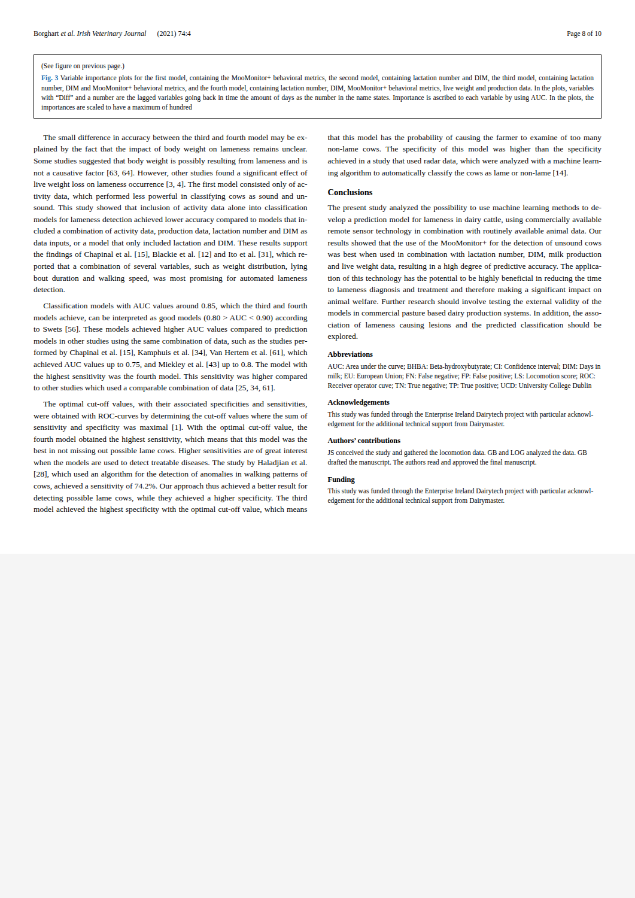Borghart et al. Irish Veterinary Journal (2021) 74:4
Page 8 of 10
(See figure on previous page.)
Fig. 3 Variable importance plots for the first model, containing the MooMonitor+ behavioral metrics, the second model, containing lactation number and DIM, the third model, containing lactation number, DIM and MooMonitor+ behavioral metrics, and the fourth model, containing lactation number, DIM, MooMonitor+ behavioral metrics, live weight and production data. In the plots, variables with “Diff” and a number are the lagged variables going back in time the amount of days as the number in the name states. Importance is ascribed to each variable by using AUC. In the plots, the importances are scaled to have a maximum of hundred
The small difference in accuracy between the third and fourth model may be explained by the fact that the impact of body weight on lameness remains unclear. Some studies suggested that body weight is possibly resulting from lameness and is not a causative factor [63, 64]. However, other studies found a significant effect of live weight loss on lameness occurrence [3, 4]. The first model consisted only of activity data, which performed less powerful in classifying cows as sound and unsound. This study showed that inclusion of activity data alone into classification models for lameness detection achieved lower accuracy compared to models that included a combination of activity data, production data, lactation number and DIM as data inputs, or a model that only included lactation and DIM. These results support the findings of Chapinal et al. [15], Blackie et al. [12] and Ito et al. [31], which reported that a combination of several variables, such as weight distribution, lying bout duration and walking speed, was most promising for automated lameness detection.
Classification models with AUC values around 0.85, which the third and fourth models achieve, can be interpreted as good models (0.80 > AUC < 0.90) according to Swets [56]. These models achieved higher AUC values compared to prediction models in other studies using the same combination of data, such as the studies performed by Chapinal et al. [15], Kamphuis et al. [34], Van Hertem et al. [61], which achieved AUC values up to 0.75, and Miekley et al. [43] up to 0.8. The model with the highest sensitivity was the fourth model. This sensitivity was higher compared to other studies which used a comparable combination of data [25, 34, 61].
The optimal cut-off values, with their associated specificities and sensitivities, were obtained with ROC-curves by determining the cut-off values where the sum of sensitivity and specificity was maximal [1]. With the optimal cut-off value, the fourth model obtained the highest sensitivity, which means that this model was the best in not missing out possible lame cows. Higher sensitivities are of great interest when the models are used to detect treatable diseases. The study by Haladjian et al. [28], which used an algorithm for the detection of anomalies in walking patterns of cows, achieved a sensitivity of 74.2%. Our approach thus achieved a better result for detecting possible lame cows, while they achieved a higher specificity. The third model achieved the highest specificity with the optimal cut-off value, which means that this model has the probability of causing the farmer to examine of too many non-lame cows. The specificity of this model was higher than the specificity achieved in a study that used radar data, which were analyzed with a machine learning algorithm to automatically classify the cows as lame or non-lame [14].
Conclusions
The present study analyzed the possibility to use machine learning methods to develop a prediction model for lameness in dairy cattle, using commercially available remote sensor technology in combination with routinely available animal data. Our results showed that the use of the MooMonitor+ for the detection of unsound cows was best when used in combination with lactation number, DIM, milk production and live weight data, resulting in a high degree of predictive accuracy. The application of this technology has the potential to be highly beneficial in reducing the time to lameness diagnosis and treatment and therefore making a significant impact on animal welfare. Further research should involve testing the external validity of the models in commercial pasture based dairy production systems. In addition, the association of lameness causing lesions and the predicted classification should be explored.
Abbreviations
AUC: Area under the curve; BHBA: Beta-hydroxybutyrate; CI: Confidence interval; DIM: Days in milk; EU: European Union; FN: False negative; FP: False positive; LS: Locomotion score; ROC: Receiver operator cuve; TN: True negative; TP: True positive; UCD: University College Dublin
Acknowledgements
This study was funded through the Enterprise Ireland Dairytech project with particular acknowledgement for the additional technical support from Dairymaster.
Authors’ contributions
JS conceived the study and gathered the locomotion data. GB and LOG analyzed the data. GB drafted the manuscript. The authors read and approved the final manuscript.
Funding
This study was funded through the Enterprise Ireland Dairytech project with particular acknowledgement for the additional technical support from Dairymaster.